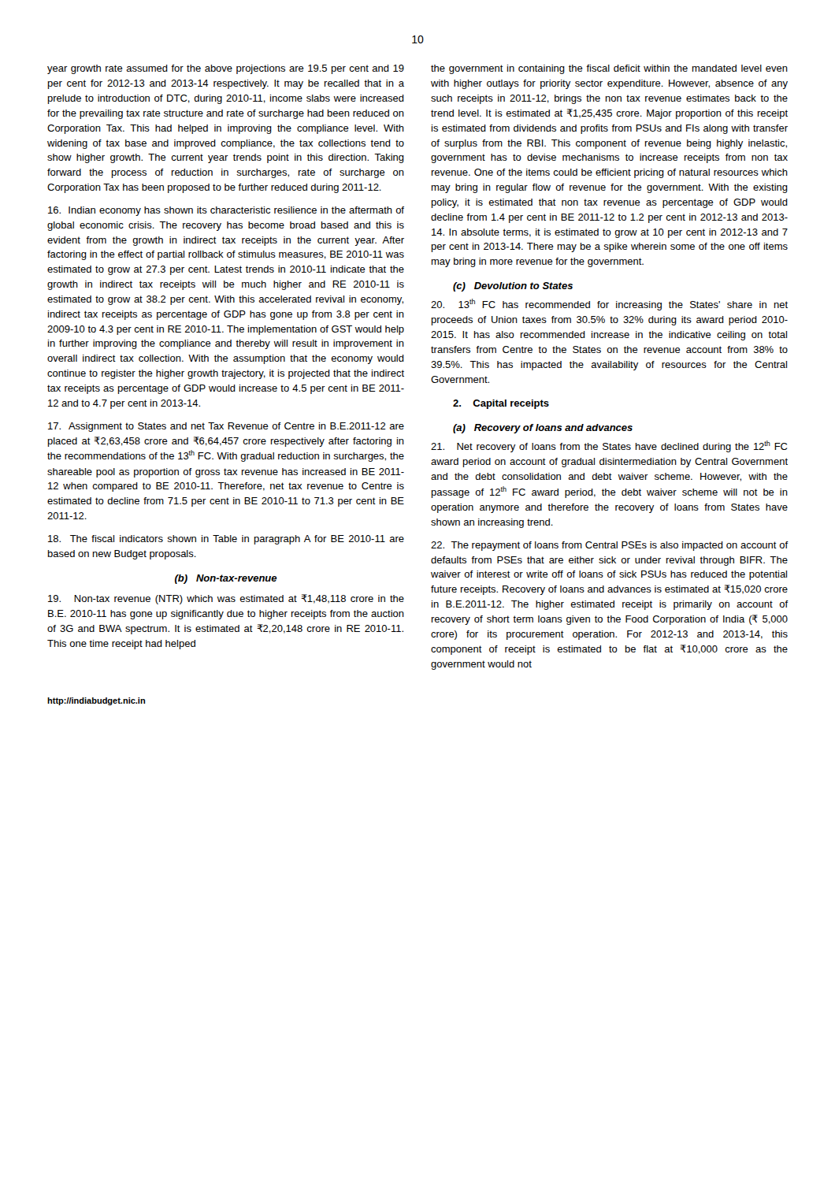10
year growth rate assumed for the above projections are 19.5 per cent and 19 per cent for 2012-13 and 2013-14 respectively. It may be recalled that in a prelude to introduction of DTC, during 2010-11, income slabs were increased for the prevailing tax rate structure and rate of surcharge had been reduced on Corporation Tax. This had helped in improving the compliance level. With widening of tax base and improved compliance, the tax collections tend to show higher growth. The current year trends point in this direction. Taking forward the process of reduction in surcharges, rate of surcharge on Corporation Tax has been proposed to be further reduced during 2011-12.
16. Indian economy has shown its characteristic resilience in the aftermath of global economic crisis. The recovery has become broad based and this is evident from the growth in indirect tax receipts in the current year. After factoring in the effect of partial rollback of stimulus measures, BE 2010-11 was estimated to grow at 27.3 per cent. Latest trends in 2010-11 indicate that the growth in indirect tax receipts will be much higher and RE 2010-11 is estimated to grow at 38.2 per cent. With this accelerated revival in economy, indirect tax receipts as percentage of GDP has gone up from 3.8 per cent in 2009-10 to 4.3 per cent in RE 2010-11. The implementation of GST would help in further improving the compliance and thereby will result in improvement in overall indirect tax collection. With the assumption that the economy would continue to register the higher growth trajectory, it is projected that the indirect tax receipts as percentage of GDP would increase to 4.5 per cent in BE 2011-12 and to 4.7 per cent in 2013-14.
17. Assignment to States and net Tax Revenue of Centre in B.E.2011-12 are placed at ₹2,63,458 crore and ₹6,64,457 crore respectively after factoring in the recommendations of the 13th FC. With gradual reduction in surcharges, the shareable pool as proportion of gross tax revenue has increased in BE 2011-12 when compared to BE 2010-11. Therefore, net tax revenue to Centre is estimated to decline from 71.5 per cent in BE 2010-11 to 71.3 per cent in BE 2011-12.
18. The fiscal indicators shown in Table in paragraph A for BE 2010-11 are based on new Budget proposals.
(b) Non-tax-revenue
19. Non-tax revenue (NTR) which was estimated at ₹1,48,118 crore in the B.E. 2010-11 has gone up significantly due to higher receipts from the auction of 3G and BWA spectrum. It is estimated at ₹2,20,148 crore in RE 2010-11. This one time receipt had helped
the government in containing the fiscal deficit within the mandated level even with higher outlays for priority sector expenditure. However, absence of any such receipts in 2011-12, brings the non tax revenue estimates back to the trend level. It is estimated at ₹1,25,435 crore. Major proportion of this receipt is estimated from dividends and profits from PSUs and FIs along with transfer of surplus from the RBI. This component of revenue being highly inelastic, government has to devise mechanisms to increase receipts from non tax revenue. One of the items could be efficient pricing of natural resources which may bring in regular flow of revenue for the government. With the existing policy, it is estimated that non tax revenue as percentage of GDP would decline from 1.4 per cent in BE 2011-12 to 1.2 per cent in 2012-13 and 2013-14. In absolute terms, it is estimated to grow at 10 per cent in 2012-13 and 7 per cent in 2013-14. There may be a spike wherein some of the one off items may bring in more revenue for the government.
(c) Devolution to States
20. 13th FC has recommended for increasing the States' share in net proceeds of Union taxes from 30.5% to 32% during its award period 2010-2015. It has also recommended increase in the indicative ceiling on total transfers from Centre to the States on the revenue account from 38% to 39.5%. This has impacted the availability of resources for the Central Government.
2. Capital receipts
(a) Recovery of loans and advances
21. Net recovery of loans from the States have declined during the 12th FC award period on account of gradual disintermediation by Central Government and the debt consolidation and debt waiver scheme. However, with the passage of 12th FC award period, the debt waiver scheme will not be in operation anymore and therefore the recovery of loans from States have shown an increasing trend.
22. The repayment of loans from Central PSEs is also impacted on account of defaults from PSEs that are either sick or under revival through BIFR. The waiver of interest or write off of loans of sick PSUs has reduced the potential future receipts. Recovery of loans and advances is estimated at ₹15,020 crore in B.E.2011-12. The higher estimated receipt is primarily on account of recovery of short term loans given to the Food Corporation of India (₹ 5,000 crore) for its procurement operation. For 2012-13 and 2013-14, this component of receipt is estimated to be flat at ₹10,000 crore as the government would not
http://indiabudget.nic.in